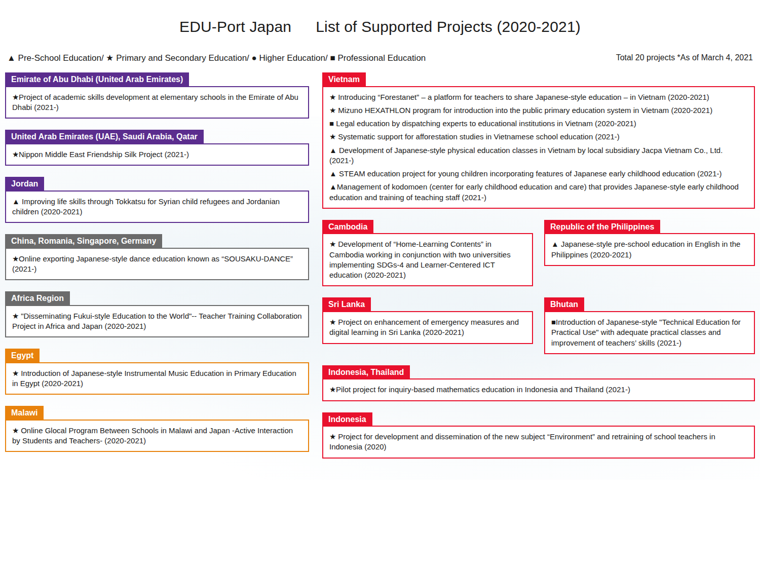EDU-Port Japan List of Supported Projects (2020-2021)
▲ Pre-School Education/ ★ Primary and Secondary Education/ ● Higher Education/ ■ Professional Education
Total 20 projects *As of March 4, 2021
Emirate of Abu Dhabi (United Arab Emirates)
★Project of academic skills development at elementary schools in the Emirate of Abu Dhabi (2021-)
United Arab Emirates (UAE), Saudi Arabia, Qatar
★Nippon Middle East Friendship Silk Project (2021-)
Jordan
▲ Improving life skills through Tokkatsu for Syrian child refugees and Jordanian children (2020-2021)
China, Romania, Singapore, Germany
★Online exporting Japanese-style dance education known as “SOUSAKU-DANCE” (2021-)
Africa Region
★ "Disseminating Fukui-style Education to the World"-- Teacher Training Collaboration Project in Africa and Japan (2020-2021)
Egypt
★ Introduction of Japanese-style Instrumental Music Education in Primary Education in Egypt (2020-2021)
Malawi
★ Online Glocal Program Between Schools in Malawi and Japan -Active Interaction by Students and Teachers- (2020-2021)
Vietnam
★ Introducing “Forestanet” – a platform for teachers to share Japanese-style education – in Vietnam (2020-2021)
★ Mizuno HEXATHLON program for introduction into the public primary education system in Vietnam (2020-2021)
■ Legal education by dispatching experts to educational institutions in Vietnam (2020-2021)
★ Systematic support for afforestation studies in Vietnamese school education (2021-)
▲ Development of Japanese-style physical education classes in Vietnam by local subsidiary Jacpa Vietnam Co., Ltd. (2021-)
▲ STEAM education project for young children incorporating features of Japanese early childhood education (2021-)
▲Management of kodomoen (center for early childhood education and care) that provides Japanese-style early childhood education and training of teaching staff (2021-)
Cambodia
★ Development of “Home-Learning Contents” in Cambodia working in conjunction with two universities implementing SDGs-4 and Learner-Centered ICT education (2020-2021)
Republic of the Philippines
▲ Japanese-style pre-school education in English in the Philippines (2020-2021)
Sri Lanka
★ Project on enhancement of emergency measures and digital learning in Sri Lanka (2020-2021)
Bhutan
■Introduction of Japanese-style "Technical Education for Practical Use" with adequate practical classes and improvement of teachers’ skills (2021-)
Indonesia, Thailand
★Pilot project for inquiry-based mathematics education in Indonesia and Thailand (2021-)
Indonesia
★ Project for development and dissemination of the new subject “Environment” and retraining of school teachers in Indonesia (2020)